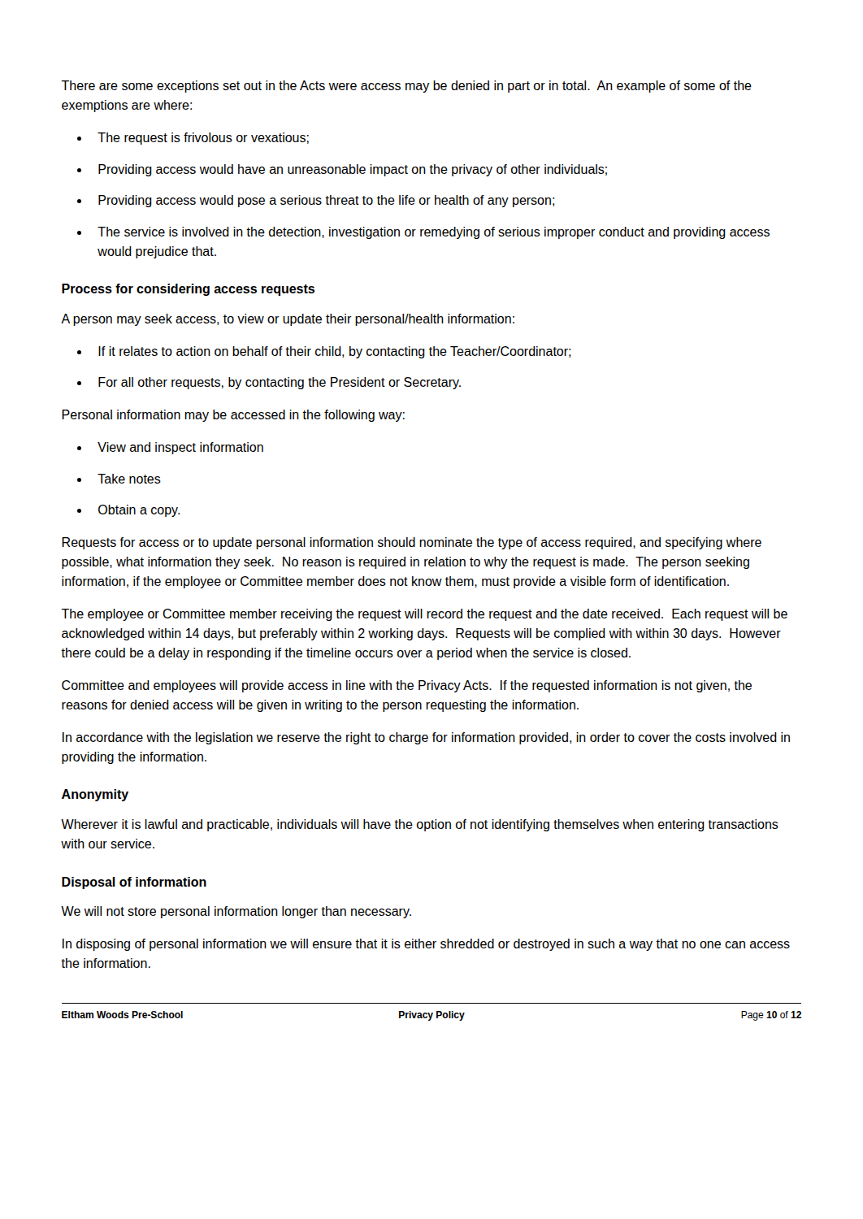There are some exceptions set out in the Acts were access may be denied in part or in total. An example of some of the exemptions are where:
The request is frivolous or vexatious;
Providing access would have an unreasonable impact on the privacy of other individuals;
Providing access would pose a serious threat to the life or health of any person;
The service is involved in the detection, investigation or remedying of serious improper conduct and providing access would prejudice that.
Process for considering access requests
A person may seek access, to view or update their personal/health information:
If it relates to action on behalf of their child, by contacting the Teacher/Coordinator;
For all other requests, by contacting the President or Secretary.
Personal information may be accessed in the following way:
View and inspect information
Take notes
Obtain a copy.
Requests for access or to update personal information should nominate the type of access required, and specifying where possible, what information they seek. No reason is required in relation to why the request is made. The person seeking information, if the employee or Committee member does not know them, must provide a visible form of identification.
The employee or Committee member receiving the request will record the request and the date received. Each request will be acknowledged within 14 days, but preferably within 2 working days. Requests will be complied with within 30 days. However there could be a delay in responding if the timeline occurs over a period when the service is closed.
Committee and employees will provide access in line with the Privacy Acts. If the requested information is not given, the reasons for denied access will be given in writing to the person requesting the information.
In accordance with the legislation we reserve the right to charge for information provided, in order to cover the costs involved in providing the information.
Anonymity
Wherever it is lawful and practicable, individuals will have the option of not identifying themselves when entering transactions with our service.
Disposal of information
We will not store personal information longer than necessary.
In disposing of personal information we will ensure that it is either shredded or destroyed in such a way that no one can access the information.
Eltham Woods Pre-School Privacy Policy Page 10 of 12